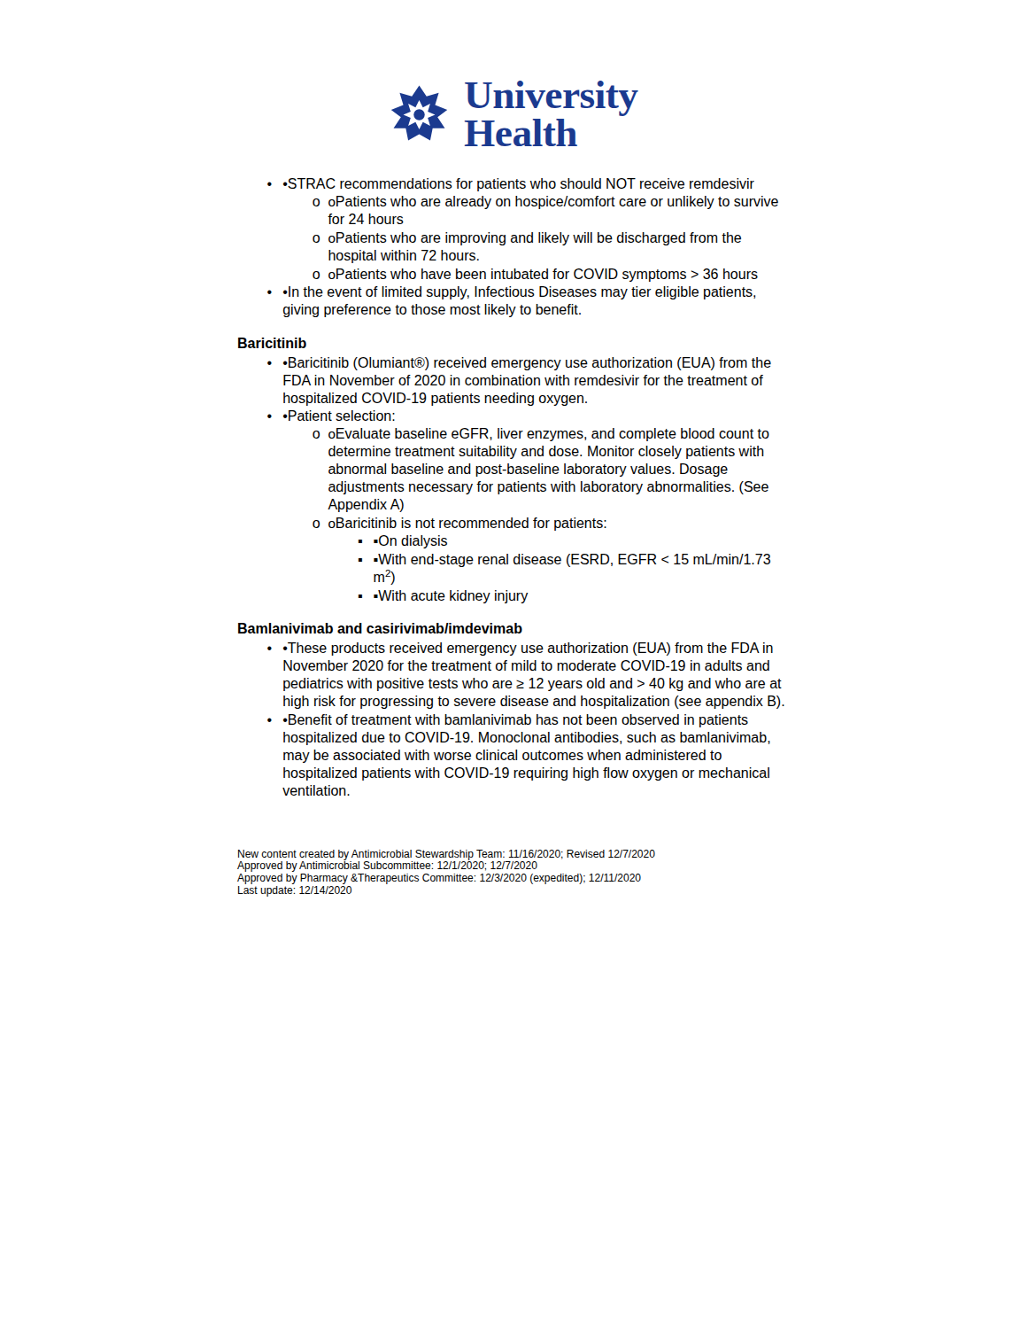UniversityHealth
•STRAC recommendations for patients who should NOT receive remdesivir
o Patients who are already on hospice/comfort care or unlikely to survive for 24 hours
o Patients who are improving and likely will be discharged from the hospital within 72 hours.
o Patients who have been intubated for COVID symptoms > 36 hours
•In the event of limited supply, Infectious Diseases may tier eligible patients, giving preference to those most likely to benefit.
Baricitinib
•Baricitinib (Olumiant®) received emergency use authorization (EUA) from the FDA in November of 2020 in combination with remdesivir for the treatment of hospitalized COVID-19 patients needing oxygen.
•Patient selection:
o Evaluate baseline eGFR, liver enzymes, and complete blood count to determine treatment suitability and dose. Monitor closely patients with abnormal baseline and post-baseline laboratory values. Dosage adjustments necessary for patients with laboratory abnormalities. (See Appendix A)
o Baricitinib is not recommended for patients:
▪On dialysis
▪With end-stage renal disease (ESRD, EGFR < 15 mL/min/1.73 m2)
▪With acute kidney injury
Bamlanivimab and casirivimab/imdevimab
•These products received emergency use authorization (EUA) from the FDA in November 2020 for the treatment of mild to moderate COVID-19 in adults and pediatrics with positive tests who are ≥ 12 years old and > 40 kg and who are at high risk for progressing to severe disease and hospitalization (see appendix B).
•Benefit of treatment with bamlanivimab has not been observed in patients hospitalized due to COVID-19. Monoclonal antibodies, such as bamlanivimab, may be associated with worse clinical outcomes when administered to hospitalized patients with COVID-19 requiring high flow oxygen or mechanical ventilation.
New content created by Antimicrobial Stewardship Team: 11/16/2020; Revised 12/7/2020
Approved by Antimicrobial Subcommittee: 12/1/2020; 12/7/2020
Approved by Pharmacy &Therapeutics Committee: 12/3/2020 (expedited); 12/11/2020
Last update: 12/14/2020